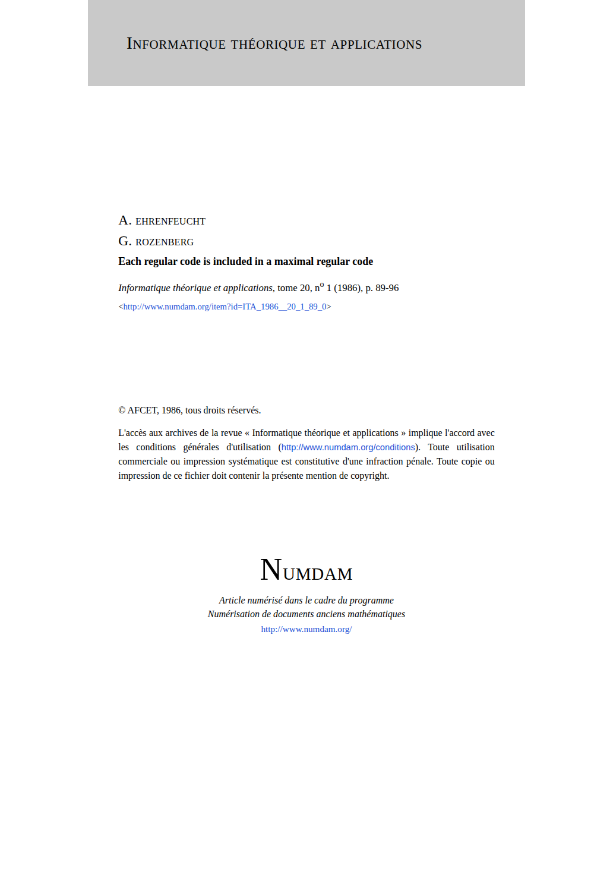Informatique théorique et applications
A. Ehrenfeucht
G. Rozenberg
Each regular code is included in a maximal regular code
Informatique théorique et applications, tome 20, no 1 (1986), p. 89-96
<http://www.numdam.org/item?id=ITA_1986__20_1_89_0>
© AFCET, 1986, tous droits réservés.
L'accès aux archives de la revue « Informatique théorique et applications » implique l'accord avec les conditions générales d'utilisation (http://www.numdam.org/conditions). Toute utilisation commerciale ou impression systématique est constitutive d'une infraction pénale. Toute copie ou impression de ce fichier doit contenir la présente mention de copyright.
Numdam
Article numérisé dans le cadre du programme
Numérisation de documents anciens mathématiques
http://www.numdam.org/